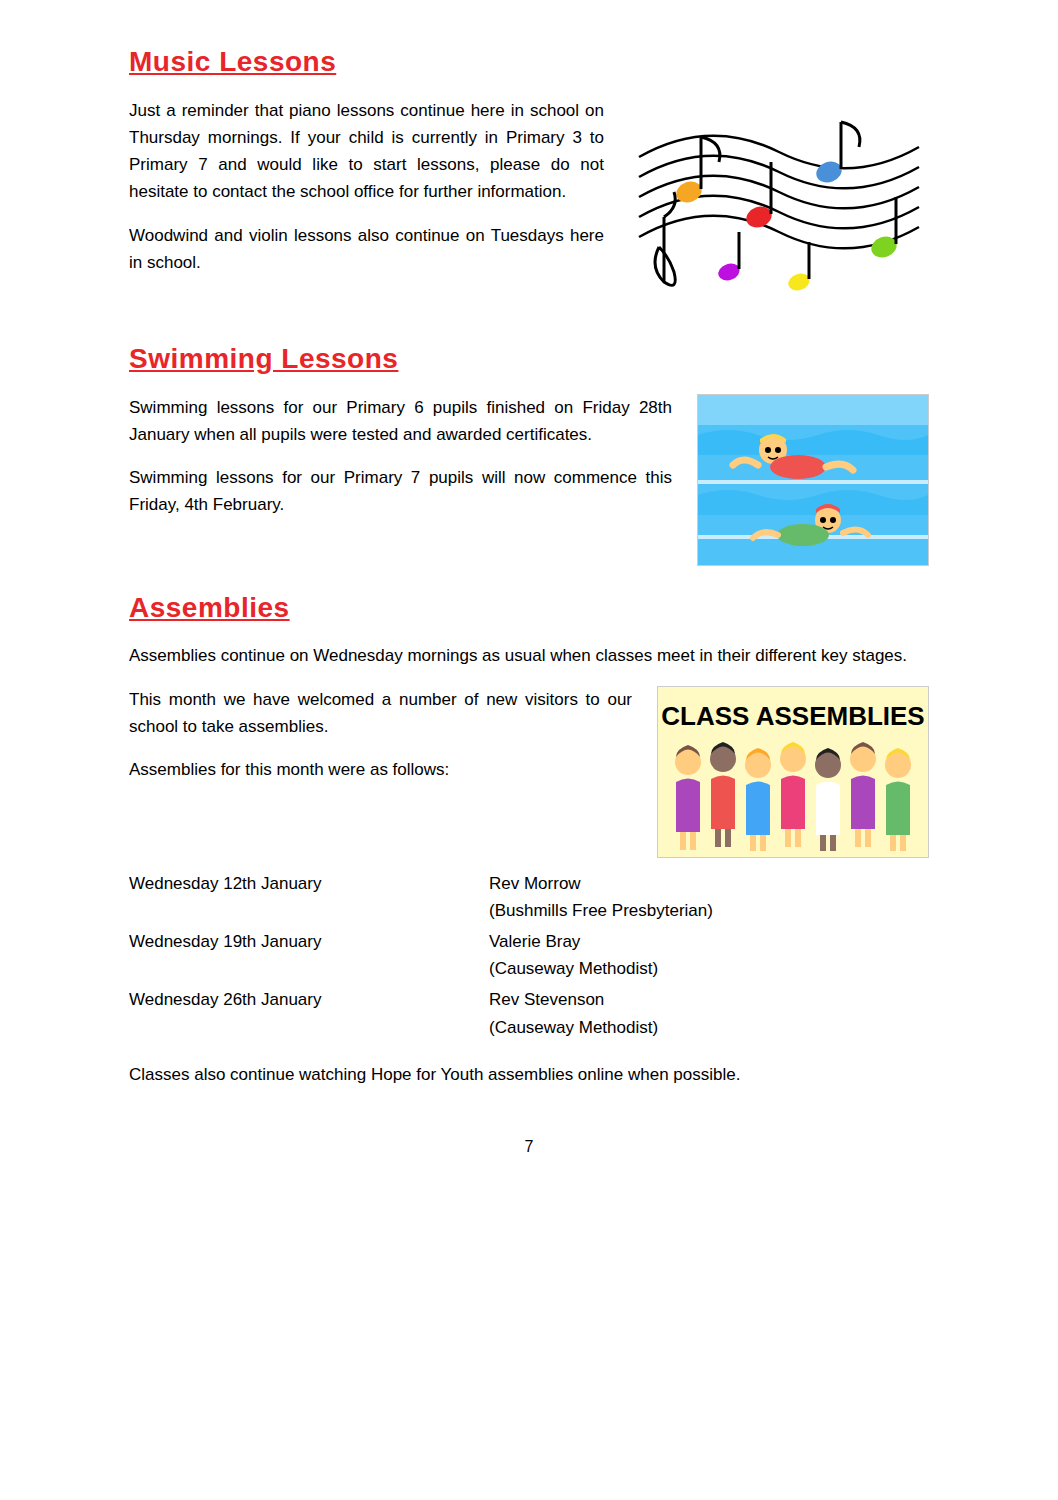Music Lessons
Just a reminder that piano lessons continue here in school on Thursday mornings. If your child is currently in Primary 3 to Primary 7 and would like to start lessons, please do not hesitate to contact the school office for further information.
Woodwind and violin lessons also continue on Tuesdays here in school.
Swimming Lessons
Swimming lessons for our Primary 6 pupils finished on Friday 28th January when all pupils were tested and awarded certificates.
Swimming lessons for our Primary 7 pupils will now commence this Friday, 4th February.
Assemblies
Assemblies continue on Wednesday mornings as usual when classes meet in their different key stages.
This month we have welcomed a number of new visitors to our school to take assemblies.
Assemblies for this month were as follows:
| Wednesday 12th January | Rev Morrow (Bushmills Free Presbyterian) |
| Wednesday 19th January | Valerie Bray (Causeway Methodist) |
| Wednesday 26th January | Rev Stevenson (Causeway Methodist) |
Classes also continue watching Hope for Youth assemblies online when possible.
7